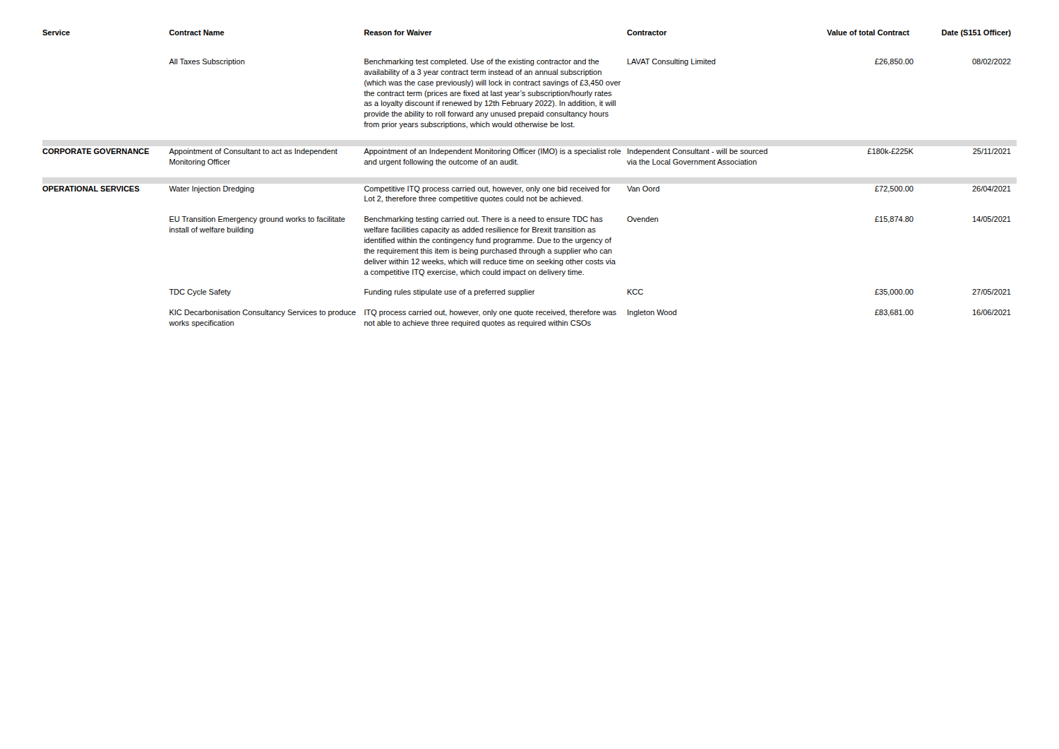| Service | Contract Name | Reason for Waiver | Contractor | Value of total Contract | Date (S151 Officer) |
| --- | --- | --- | --- | --- | --- |
| | All Taxes Subscription | Benchmarking test completed. Use of the existing contractor and the availability of a 3 year contract term instead of an annual subscription (which was the case previously) will lock in contract savings of £3,450 over the contract term (prices are fixed at last year’s subscription/hourly rates as a loyalty discount if renewed by 12th February 2022). In addition, it will provide the ability to roll forward any unused prepaid consultancy hours from prior years subscriptions, which would otherwise be lost. | LAVAT Consulting Limited | £26,850.00 | 08/02/2022 |
| Corporate Governance | Appointment of Consultant to act as Independent Monitoring Officer | Appointment of an Independent Monitoring Officer (IMO) is a specialist role and urgent following the outcome of an audit. | Independent Consultant - will be sourced via the Local Government Association | £180k-£225K | 25/11/2021 |
| Operational Services | Water Injection Dredging | Competitive ITQ process carried out, however, only one bid received for Lot 2, therefore three competitive quotes could not be achieved. | Van Oord | £72,500.00 | 26/04/2021 |
| | EU Transition Emergency ground works to facilitate install of welfare building | Benchmarking testing carried out. There is a need to ensure TDC has welfare facilities capacity as added resilience for Brexit transition as identified within the contingency fund programme. Due to the urgency of the requirement this item is being purchased through a supplier who can deliver within 12 weeks, which will reduce time on seeking other costs via a competitive ITQ exercise, which could impact on delivery time. | Ovenden | £15,874.80 | 14/05/2021 |
| | TDC Cycle Safety | Funding rules stipulate use of a preferred supplier | KCC | £35,000.00 | 27/05/2021 |
| | KIC Decarbonisation Consultancy Services to produce works specification | ITQ process carried out, however, only one quote received, therefore was not able to achieve three required quotes as required within CSOs | Ingleton Wood | £83,681.00 | 16/06/2021 |